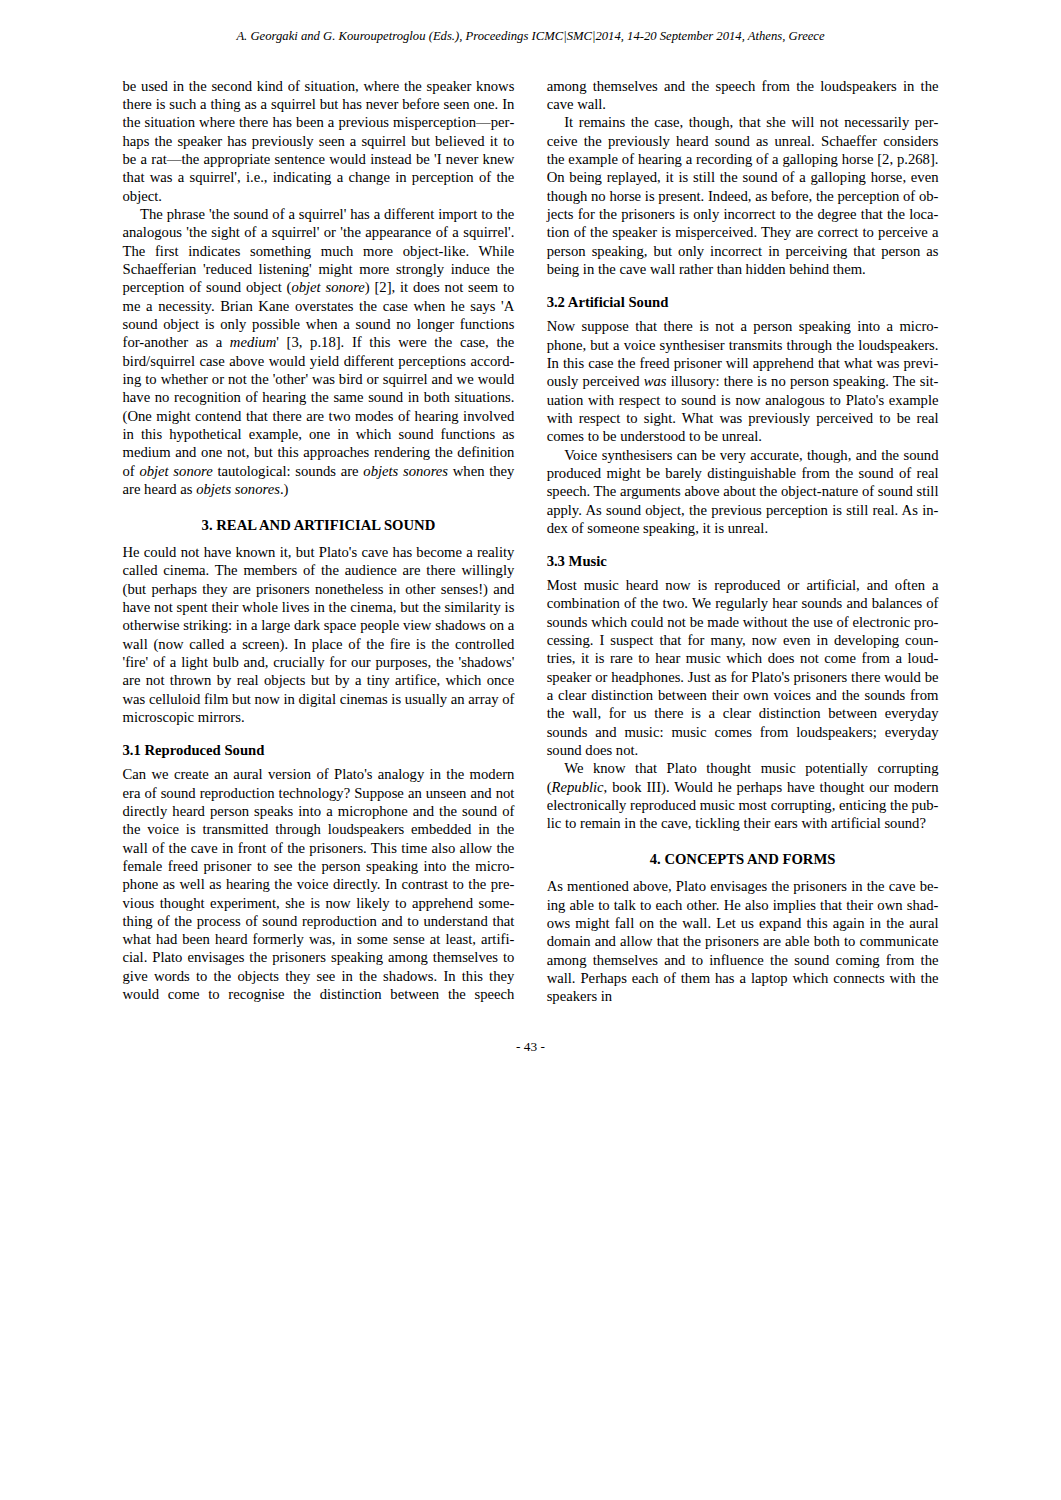A. Georgaki and G. Kouroupetroglou (Eds.), Proceedings ICMC|SMC|2014, 14-20 September 2014, Athens, Greece
be used in the second kind of situation, where the speaker knows there is such a thing as a squirrel but has never before seen one. In the situation where there has been a previous misperception—perhaps the speaker has previously seen a squirrel but believed it to be a rat—the appropriate sentence would instead be 'I never knew that was a squirrel', i.e., indicating a change in perception of the object.
The phrase 'the sound of a squirrel' has a different import to the analogous 'the sight of a squirrel' or 'the appearance of a squirrel'. The first indicates something much more object-like. While Schaefferian 'reduced listening' might more strongly induce the perception of sound object (objet sonore) [2], it does not seem to me a necessity. Brian Kane overstates the case when he says 'A sound object is only possible when a sound no longer functions for-another as a medium' [3, p.18]. If this were the case, the bird/squirrel case above would yield different perceptions according to whether or not the 'other' was bird or squirrel and we would have no recognition of hearing the same sound in both situations. (One might contend that there are two modes of hearing involved in this hypothetical example, one in which sound functions as medium and one not, but this approaches rendering the definition of objet sonore tautological: sounds are objets sonores when they are heard as objets sonores.)
3. REAL AND ARTIFICIAL SOUND
He could not have known it, but Plato's cave has become a reality called cinema. The members of the audience are there willingly (but perhaps they are prisoners nonetheless in other senses!) and have not spent their whole lives in the cinema, but the similarity is otherwise striking: in a large dark space people view shadows on a wall (now called a screen). In place of the fire is the controlled 'fire' of a light bulb and, crucially for our purposes, the 'shadows' are not thrown by real objects but by a tiny artifice, which once was celluloid film but now in digital cinemas is usually an array of microscopic mirrors.
3.1 Reproduced Sound
Can we create an aural version of Plato's analogy in the modern era of sound reproduction technology? Suppose an unseen and not directly heard person speaks into a microphone and the sound of the voice is transmitted through loudspeakers embedded in the wall of the cave in front of the prisoners. This time also allow the female freed prisoner to see the person speaking into the microphone as well as hearing the voice directly. In contrast to the previous thought experiment, she is now likely to apprehend something of the process of sound reproduction and to understand that what had been heard formerly was, in some sense at least, artificial. Plato envisages the prisoners speaking among themselves to give words to the objects they see in the shadows. In this they would come to recognise the distinction between the speech among themselves and the speech from the loudspeakers in the cave wall.
It remains the case, though, that she will not necessarily perceive the previously heard sound as unreal. Schaeffer considers the example of hearing a recording of a galloping horse [2, p.268]. On being replayed, it is still the sound of a galloping horse, even though no horse is present. Indeed, as before, the perception of objects for the prisoners is only incorrect to the degree that the location of the speaker is misperceived. They are correct to perceive a person speaking, but only incorrect in perceiving that person as being in the cave wall rather than hidden behind them.
3.2 Artificial Sound
Now suppose that there is not a person speaking into a microphone, but a voice synthesiser transmits through the loudspeakers. In this case the freed prisoner will apprehend that what was previously perceived was illusory: there is no person speaking. The situation with respect to sound is now analogous to Plato's example with respect to sight. What was previously perceived to be real comes to be understood to be unreal.
Voice synthesisers can be very accurate, though, and the sound produced might be barely distinguishable from the sound of real speech. The arguments above about the object-nature of sound still apply. As sound object, the previous perception is still real. As index of someone speaking, it is unreal.
3.3 Music
Most music heard now is reproduced or artificial, and often a combination of the two. We regularly hear sounds and balances of sounds which could not be made without the use of electronic processing. I suspect that for many, now even in developing countries, it is rare to hear music which does not come from a loudspeaker or headphones. Just as for Plato's prisoners there would be a clear distinction between their own voices and the sounds from the wall, for us there is a clear distinction between everyday sounds and music: music comes from loudspeakers; everyday sound does not.
We know that Plato thought music potentially corrupting (Republic, book III). Would he perhaps have thought our modern electronically reproduced music most corrupting, enticing the public to remain in the cave, tickling their ears with artificial sound?
4. CONCEPTS AND FORMS
As mentioned above, Plato envisages the prisoners in the cave being able to talk to each other. He also implies that their own shadows might fall on the wall. Let us expand this again in the aural domain and allow that the prisoners are able both to communicate among themselves and to influence the sound coming from the wall. Perhaps each of them has a laptop which connects with the speakers in
- 43 -